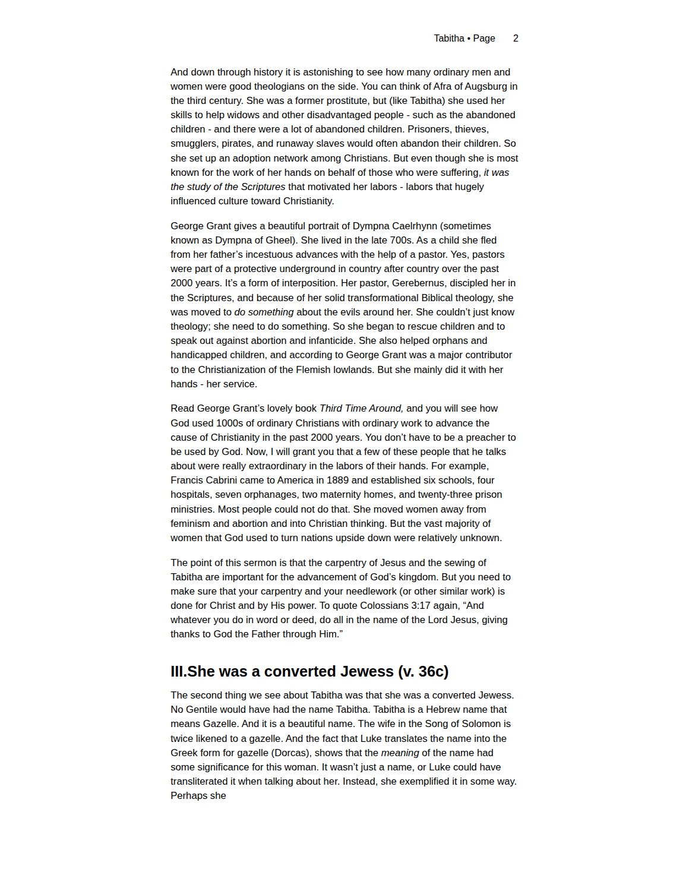Tabitha • Page 2
And down through history it is astonishing to see how many ordinary men and women were good theologians on the side. You can think of Afra of Augsburg in the third century. She was a former prostitute, but (like Tabitha) she used her skills to help widows and other disadvantaged people - such as the abandoned children - and there were a lot of abandoned children. Prisoners, thieves, smugglers, pirates, and runaway slaves would often abandon their children. So she set up an adoption network among Christians. But even though she is most known for the work of her hands on behalf of those who were suffering, it was the study of the Scriptures that motivated her labors - labors that hugely influenced culture toward Christianity.
George Grant gives a beautiful portrait of Dympna Caelrhynn (sometimes known as Dympna of Gheel). She lived in the late 700s. As a child she fled from her father’s incestuous advances with the help of a pastor. Yes, pastors were part of a protective underground in country after country over the past 2000 years. It’s a form of interposition. Her pastor, Gerebernus, discipled her in the Scriptures, and because of her solid transformational Biblical theology, she was moved to do something about the evils around her. She couldn’t just know theology; she need to do something. So she began to rescue children and to speak out against abortion and infanticide. She also helped orphans and handicapped children, and according to George Grant was a major contributor to the Christianization of the Flemish lowlands. But she mainly did it with her hands - her service.
Read George Grant’s lovely book Third Time Around, and you will see how God used 1000s of ordinary Christians with ordinary work to advance the cause of Christianity in the past 2000 years. You don’t have to be a preacher to be used by God. Now, I will grant you that a few of these people that he talks about were really extraordinary in the labors of their hands. For example, Francis Cabrini came to America in 1889 and established six schools, four hospitals, seven orphanages, two maternity homes, and twenty-three prison ministries. Most people could not do that. She moved women away from feminism and abortion and into Christian thinking. But the vast majority of women that God used to turn nations upside down were relatively unknown.
The point of this sermon is that the carpentry of Jesus and the sewing of Tabitha are important for the advancement of God’s kingdom. But you need to make sure that your carpentry and your needlework (or other similar work) is done for Christ and by His power. To quote Colossians 3:17 again, “And whatever you do in word or deed, do all in the name of the Lord Jesus, giving thanks to God the Father through Him.”
III.She was a converted Jewess (v. 36c)
The second thing we see about Tabitha was that she was a converted Jewess. No Gentile would have had the name Tabitha. Tabitha is a Hebrew name that means Gazelle. And it is a beautiful name. The wife in the Song of Solomon is twice likened to a gazelle. And the fact that Luke translates the name into the Greek form for gazelle (Dorcas), shows that the meaning of the name had some significance for this woman. It wasn’t just a name, or Luke could have transliterated it when talking about her. Instead, she exemplified it in some way. Perhaps she